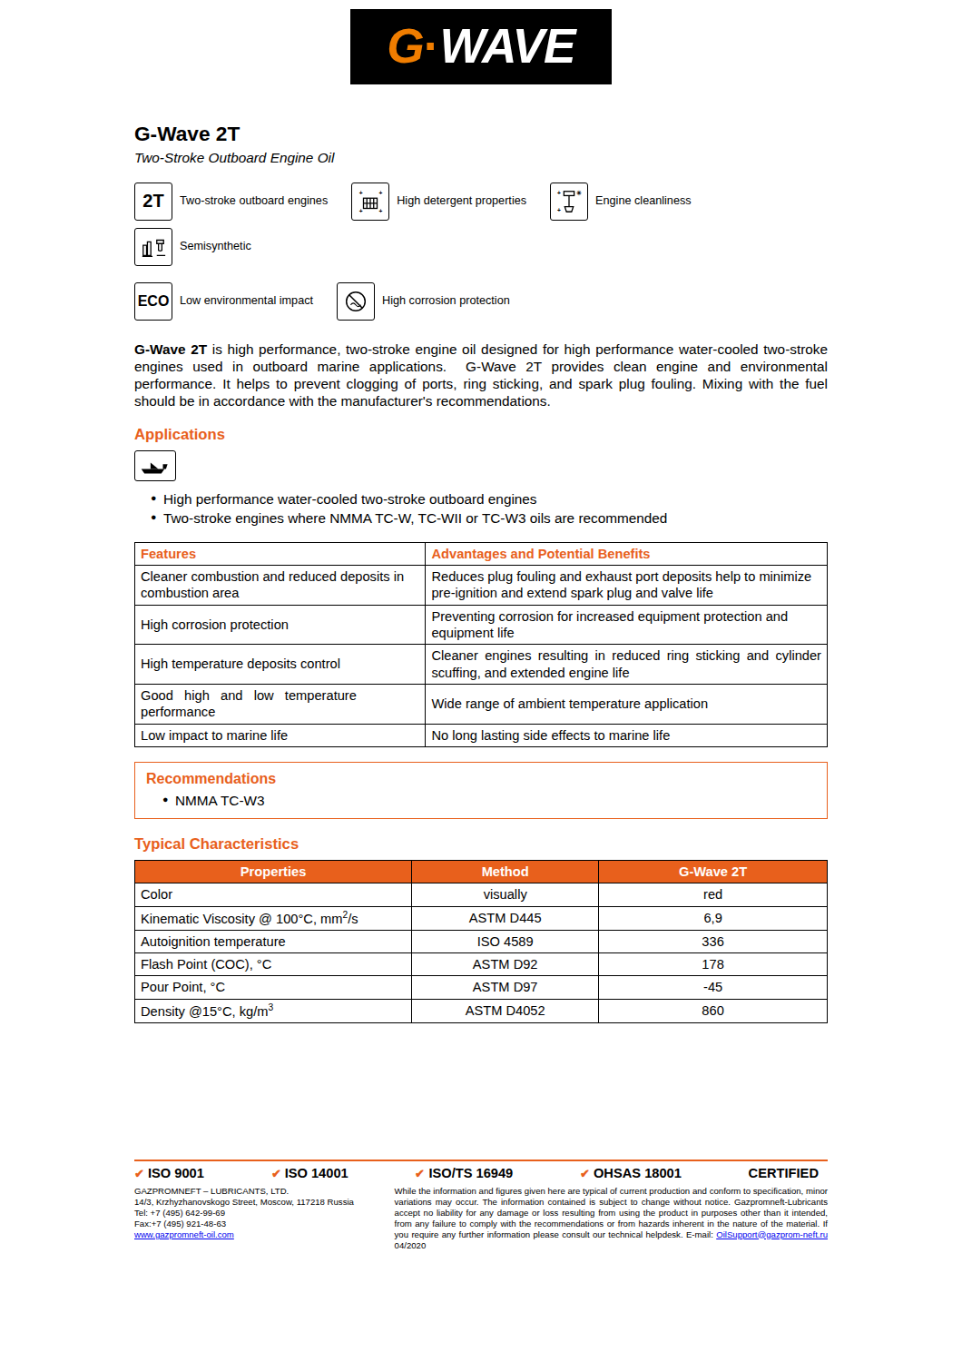G·WAVE
G-Wave 2T
Two-Stroke Outboard Engine Oil
2T
Two-stroke outboard engines
+ + + +
High detergent properties
+ ✳ +
Engine cleanliness
Semisynthetic
ECO
Low environmental impact
High corrosion protection
G-Wave 2T is high performance, two-stroke engine oil designed for high performance water-cooled two-stroke engines used in outboard marine applications. G-Wave 2T provides clean engine and environmental performance. It helps to prevent clogging of ports, ring sticking, and spark plug fouling. Mixing with the fuel should be in accordance with the manufacturer's recommendations.
Applications
High performance water-cooled two-stroke outboard engines
Two-stroke engines where NMMA TC-W, TC-WII or TC-W3 oils are recommended
| Features | Advantages and Potential Benefits |
| --- | --- |
| Cleaner combustion and reduced deposits in combustion area | Reduces plug fouling and exhaust port deposits help to minimize pre-ignition and extend spark plug and valve life |
| High corrosion protection | Preventing corrosion for increased equipment protection and equipment life |
| High temperature deposits control | Cleaner engines resulting in reduced ring sticking and cylinder scuffing, and extended engine life |
| Good high and low temperature performance | Wide range of ambient temperature application |
| Low impact to marine life | No long lasting side effects to marine life |
Recommendations
NMMA TC-W3
Typical Characteristics
| Properties | Method | G-Wave 2T |
| --- | --- | --- |
| Color | visually | red |
| Kinematic Viscosity @ 100°C, mm 2 /s | ASTM D445 | 6,9 |
| Autoignition temperature | ISO 4589 | 336 |
| Flash Point (COC), °C | ASTM D92 | 178 |
| Pour Point, °C | ASTM D97 | -45 |
| Density @15°C, kg/m 3 | ASTM D4052 | 860 |
✔ISO 9001 ✔ISO 14001 ✔ISO/TS 16949 ✔OHSAS 18001 CERTIFIED
GAZPROMNEFT – LUBRICANTS, LTD.
14/3, Krzhyzhanovskogo Street, Moscow, 117218 Russia
Tel: +7 (495) 642-99-69
Fax:+7 (495) 921-48-63
www.gazpromneft-oil.com
While the information and figures given here are typical of current production and conform to specification, minor variations may occur. The information contained is subject to change without notice. Gazpromneft-Lubricants accept no liability for any damage or loss resulting from using the product in purposes other than it intended, from any failure to comply with the recommendations or from hazards inherent in the nature of the material. If you require any further information please consult our technical helpdesk. E-mail: OilSupport@gazprom-neft.ru 04/2020